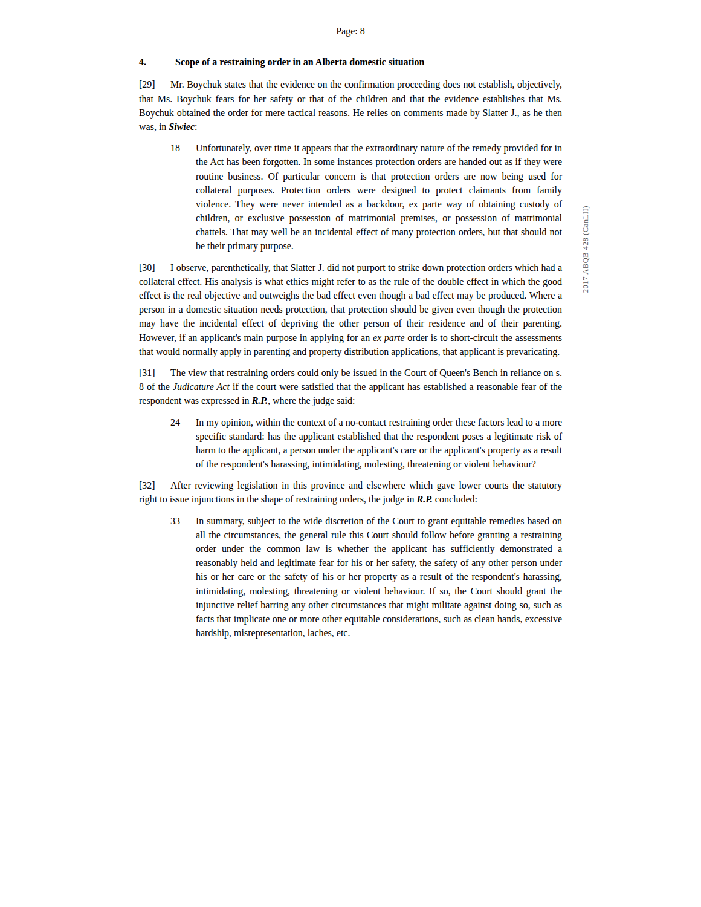Page: 8
2017 ABQB 428 (CanLII)
4. Scope of a restraining order in an Alberta domestic situation
[29] Mr. Boychuk states that the evidence on the confirmation proceeding does not establish, objectively, that Ms. Boychuk fears for her safety or that of the children and that the evidence establishes that Ms. Boychuk obtained the order for mere tactical reasons. He relies on comments made by Slatter J., as he then was, in Siwiec:
18 Unfortunately, over time it appears that the extraordinary nature of the remedy provided for in the Act has been forgotten. In some instances protection orders are handed out as if they were routine business. Of particular concern is that protection orders are now being used for collateral purposes. Protection orders were designed to protect claimants from family violence. They were never intended as a backdoor, ex parte way of obtaining custody of children, or exclusive possession of matrimonial premises, or possession of matrimonial chattels. That may well be an incidental effect of many protection orders, but that should not be their primary purpose.
[30] I observe, parenthetically, that Slatter J. did not purport to strike down protection orders which had a collateral effect. His analysis is what ethics might refer to as the rule of the double effect in which the good effect is the real objective and outweighs the bad effect even though a bad effect may be produced. Where a person in a domestic situation needs protection, that protection should be given even though the protection may have the incidental effect of depriving the other person of their residence and of their parenting. However, if an applicant's main purpose in applying for an ex parte order is to short-circuit the assessments that would normally apply in parenting and property distribution applications, that applicant is prevaricating.
[31] The view that restraining orders could only be issued in the Court of Queen's Bench in reliance on s. 8 of the Judicature Act if the court were satisfied that the applicant has established a reasonable fear of the respondent was expressed in R.P., where the judge said:
24 In my opinion, within the context of a no-contact restraining order these factors lead to a more specific standard: has the applicant established that the respondent poses a legitimate risk of harm to the applicant, a person under the applicant's care or the applicant's property as a result of the respondent's harassing, intimidating, molesting, threatening or violent behaviour?
[32] After reviewing legislation in this province and elsewhere which gave lower courts the statutory right to issue injunctions in the shape of restraining orders, the judge in R.P. concluded:
33 In summary, subject to the wide discretion of the Court to grant equitable remedies based on all the circumstances, the general rule this Court should follow before granting a restraining order under the common law is whether the applicant has sufficiently demonstrated a reasonably held and legitimate fear for his or her safety, the safety of any other person under his or her care or the safety of his or her property as a result of the respondent's harassing, intimidating, molesting, threatening or violent behaviour. If so, the Court should grant the injunctive relief barring any other circumstances that might militate against doing so, such as facts that implicate one or more other equitable considerations, such as clean hands, excessive hardship, misrepresentation, laches, etc.